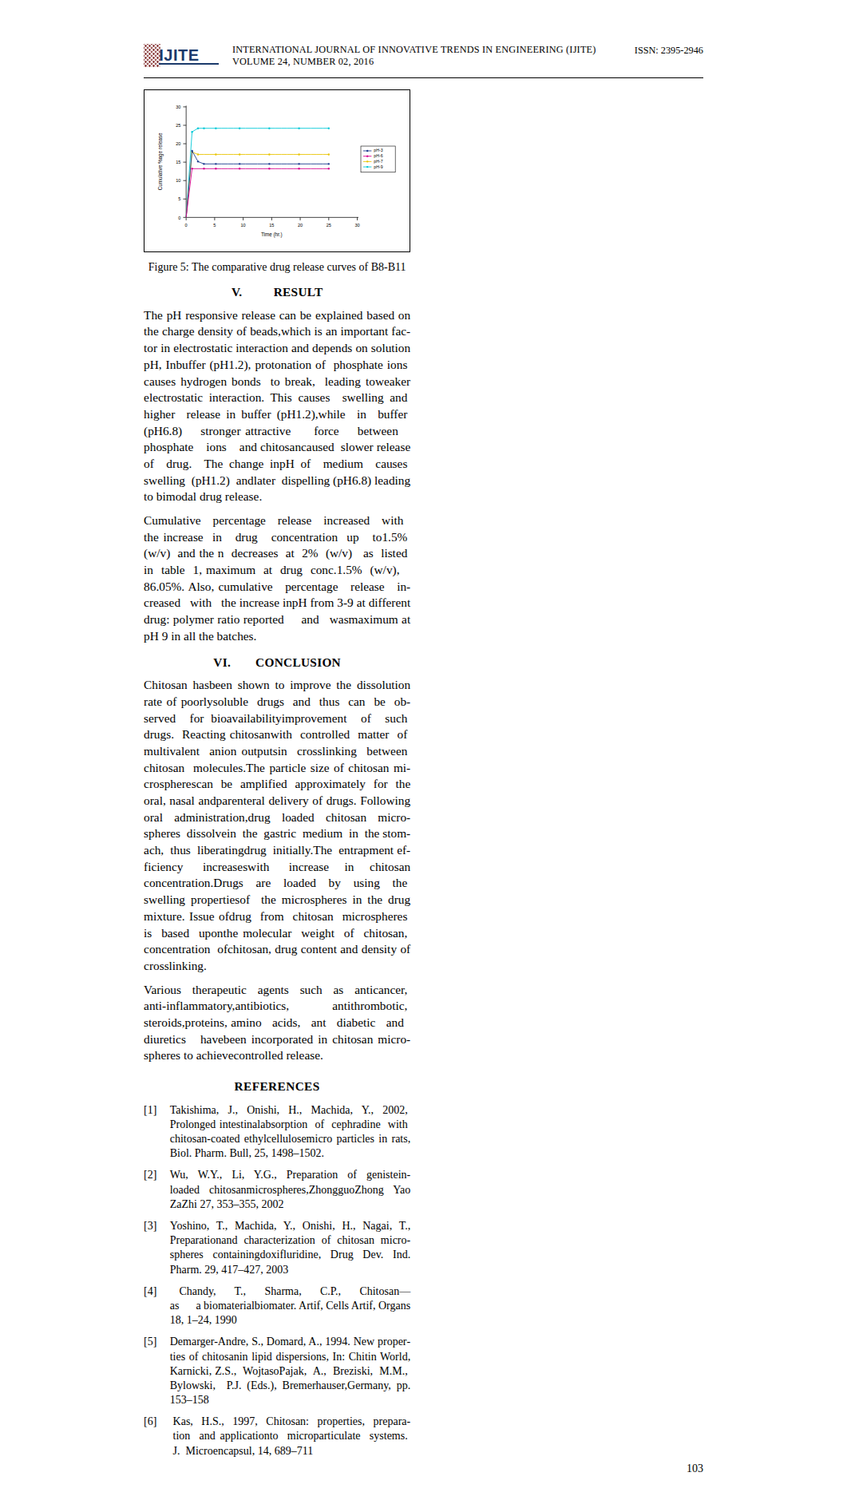IJITE
INTERNATIONAL JOURNAL OF INNOVATIVE TRENDS IN ENGINEERING (IJITE)
VOLUME 24, NUMBER 02, 2016
ISSN: 2395-2946
0 5 10 15 20 25 30 0 5 10 15 20 25 30 Time (hr.) Cumulative %age release pH-3 pH-6 pH-7 pH-9
Figure 5: The comparative drug release curves of B8-B11
V. RESULT
The pH responsive release can be explained based on the charge density of beads,which is an important factor in electrostatic interaction and depends on solution pH, Inbuffer (pH1.2), protonation of phosphate ions causes hydrogen bonds to break, leading toweaker electrostatic interaction. This causes swelling and higher release in buffer (pH1.2),while in buffer (pH6.8) stronger attractive force between phosphate ions and chitosancaused slower release of drug. The change inpH of medium causes swelling (pH1.2) andlater dispelling (pH6.8) leading to bimodal drug release.
Cumulative percentage release increased with the increase in drug concentration up to1.5% (w/v) and the n decreases at 2% (w/v) as listed in table 1, maximum at drug conc.1.5% (w/v), 86.05%. Also, cumulative percentage release increased with the increase inpH from 3-9 at different drug: polymer ratio reported and wasmaximum at pH 9 in all the batches.
VI. CONCLUSION
Chitosan hasbeen shown to improve the dissolution rate of poorlysoluble drugs and thus can be observed for bioavailabilityimprovement of such drugs. Reacting chitosanwith controlled matter of multivalent anion outputsin crosslinking between chitosan molecules.The particle size of chitosan microspherescan be amplified approximately for the oral, nasal andparenteral delivery of drugs. Following oral administration,drug loaded chitosan microspheres dissolvein the gastric medium in the stomach, thus liberatingdrug initially.The entrapment efficiency increaseswith increase in chitosan concentration.Drugs are loaded by using the swelling propertiesof the microspheres in the drug mixture. Issue ofdrug from chitosan microspheres is based uponthe molecular weight of chitosan, concentration ofchitosan, drug content and density of crosslinking.
Various therapeutic agents such as anticancer, anti-inflammatory,antibiotics, antithrombotic, steroids,proteins, amino acids, ant diabetic and diuretics havebeen incorporated in chitosan microspheres to achievecontrolled release.
REFERENCES
[1] Takishima, J., Onishi, H., Machida, Y., 2002, Prolonged intestinalabsorption of cephradine with chitosan-coated ethylcellulosemicro particles in rats, Biol. Pharm. Bull, 25, 1498–1502.
[2] Wu, W.Y., Li, Y.G., Preparation of genistein-loaded chitosanmicrospheres,ZhongguoZhong Yao ZaZhi 27, 353–355, 2002
[3] Yoshino, T., Machida, Y., Onishi, H., Nagai, T., Preparationand characterization of chitosan microspheres containingdoxifluridine, Drug Dev. Ind. Pharm. 29, 417–427, 2003
[4] Chandy, T., Sharma, C.P., Chitosan—as a biomaterialbiomater. Artif, Cells Artif, Organs 18, 1–24, 1990
[5] Demarger-Andre, S., Domard, A., 1994. New properties of chitosanin lipid dispersions, In: Chitin World, Karnicki, Z.S., WojtasoPajak, A., Breziski, M.M., Bylowski, P.J. (Eds.), Bremerhauser,Germany, pp. 153–158
[6] Kas, H.S., 1997, Chitosan: properties, preparation and applicationto microparticulate systems. J. Microencapsul, 14, 689–711
103